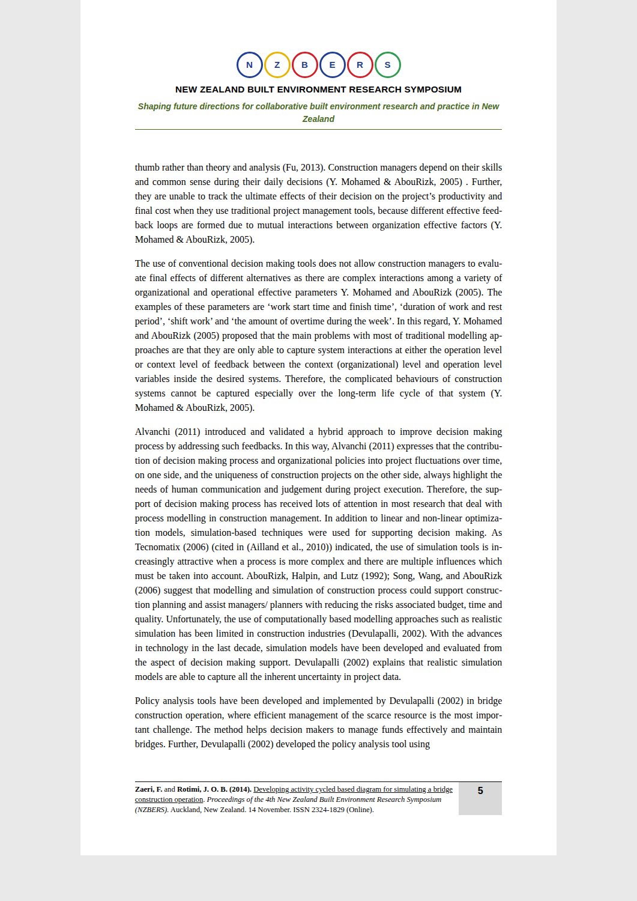NZBERS
NEW ZEALAND BUILT ENVIRONMENT RESEARCH SYMPOSIUM
Shaping future directions for collaborative built environment research and practice in New Zealand
thumb rather than theory and analysis (Fu, 2013). Construction managers depend on their skills and common sense during their daily decisions (Y. Mohamed & AbouRizk, 2005) . Further, they are unable to track the ultimate effects of their decision on the project’s productivity and final cost when they use traditional project management tools, because different effective feedback loops are formed due to mutual interactions between organization effective factors (Y. Mohamed & AbouRizk, 2005).
The use of conventional decision making tools does not allow construction managers to evaluate final effects of different alternatives as there are complex interactions among a variety of organizational and operational effective parameters Y. Mohamed and AbouRizk (2005). The examples of these parameters are ‘work start time and finish time’, ‘duration of work and rest period’, ‘shift work’ and ‘the amount of overtime during the week’. In this regard, Y. Mohamed and AbouRizk (2005) proposed that the main problems with most of traditional modelling approaches are that they are only able to capture system interactions at either the operation level or context level of feedback between the context (organizational) level and operation level variables inside the desired systems. Therefore, the complicated behaviours of construction systems cannot be captured especially over the long-term life cycle of that system (Y. Mohamed & AbouRizk, 2005).
Alvanchi (2011) introduced and validated a hybrid approach to improve decision making process by addressing such feedbacks. In this way, Alvanchi (2011) expresses that the contribution of decision making process and organizational policies into project fluctuations over time, on one side, and the uniqueness of construction projects on the other side, always highlight the needs of human communication and judgement during project execution. Therefore, the support of decision making process has received lots of attention in most research that deal with process modelling in construction management. In addition to linear and non-linear optimization models, simulation-based techniques were used for supporting decision making. As Tecnomatix (2006) (cited in (Ailland et al., 2010)) indicated, the use of simulation tools is increasingly attractive when a process is more complex and there are multiple influences which must be taken into account. AbouRizk, Halpin, and Lutz (1992); Song, Wang, and AbouRizk (2006) suggest that modelling and simulation of construction process could support construction planning and assist managers/ planners with reducing the risks associated budget, time and quality. Unfortunately, the use of computationally based modelling approaches such as realistic simulation has been limited in construction industries (Devulapalli, 2002). With the advances in technology in the last decade, simulation models have been developed and evaluated from the aspect of decision making support. Devulapalli (2002) explains that realistic simulation models are able to capture all the inherent uncertainty in project data.
Policy analysis tools have been developed and implemented by Devulapalli (2002) in bridge construction operation, where efficient management of the scarce resource is the most important challenge. The method helps decision makers to manage funds effectively and maintain bridges. Further, Devulapalli (2002) developed the policy analysis tool using
Zaeri, F. and Rotimi, J. O. B. (2014). Developing activity cycled based diagram for simulating a bridge construction operation. Proceedings of the 4th New Zealand Built Environment Research Symposium (NZBERS). Auckland, New Zealand. 14 November. ISSN 2324-1829 (Online).
5